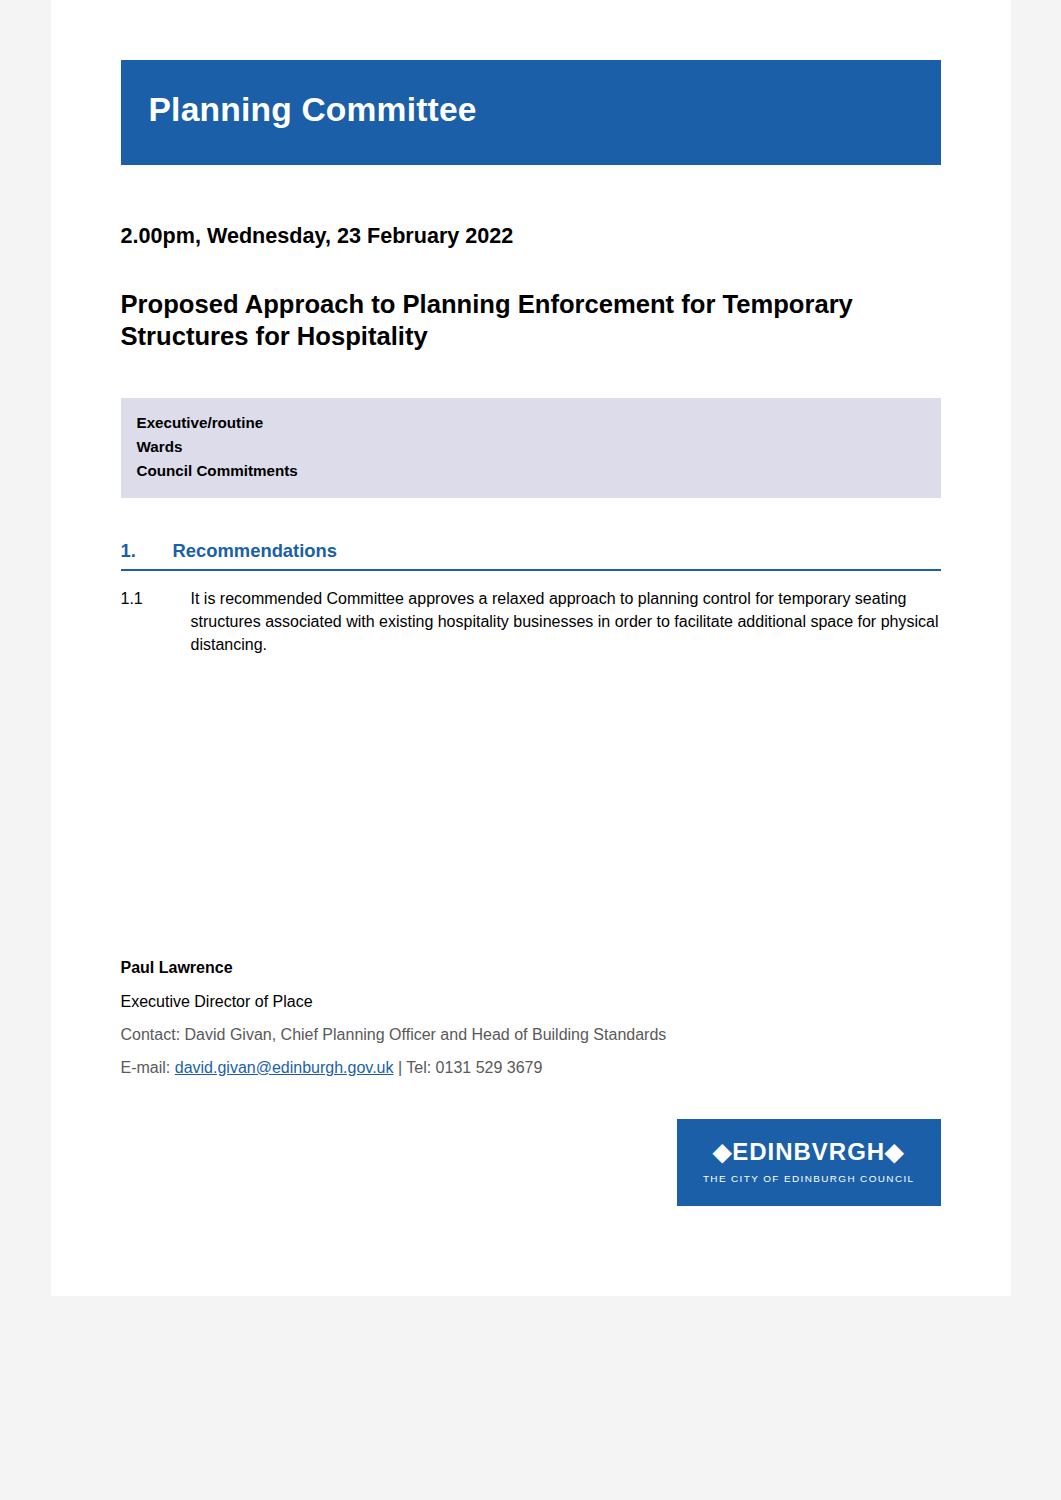Planning Committee
2.00pm, Wednesday, 23 February 2022
Proposed Approach to Planning Enforcement for Temporary Structures for Hospitality
Executive/routine
Wards
Council Commitments
1. Recommendations
1.1
It is recommended Committee approves a relaxed approach to planning control for temporary seating structures associated with existing hospitality businesses in order to facilitate additional space for physical distancing.
Paul Lawrence
Executive Director of Place
Contact: David Givan, Chief Planning Officer and Head of Building Standards
E-mail: david.givan@edinburgh.gov.uk | Tel: 0131 529 3679
◆EDINBVRGH◆
THE CITY OF EDINBURGH COUNCIL